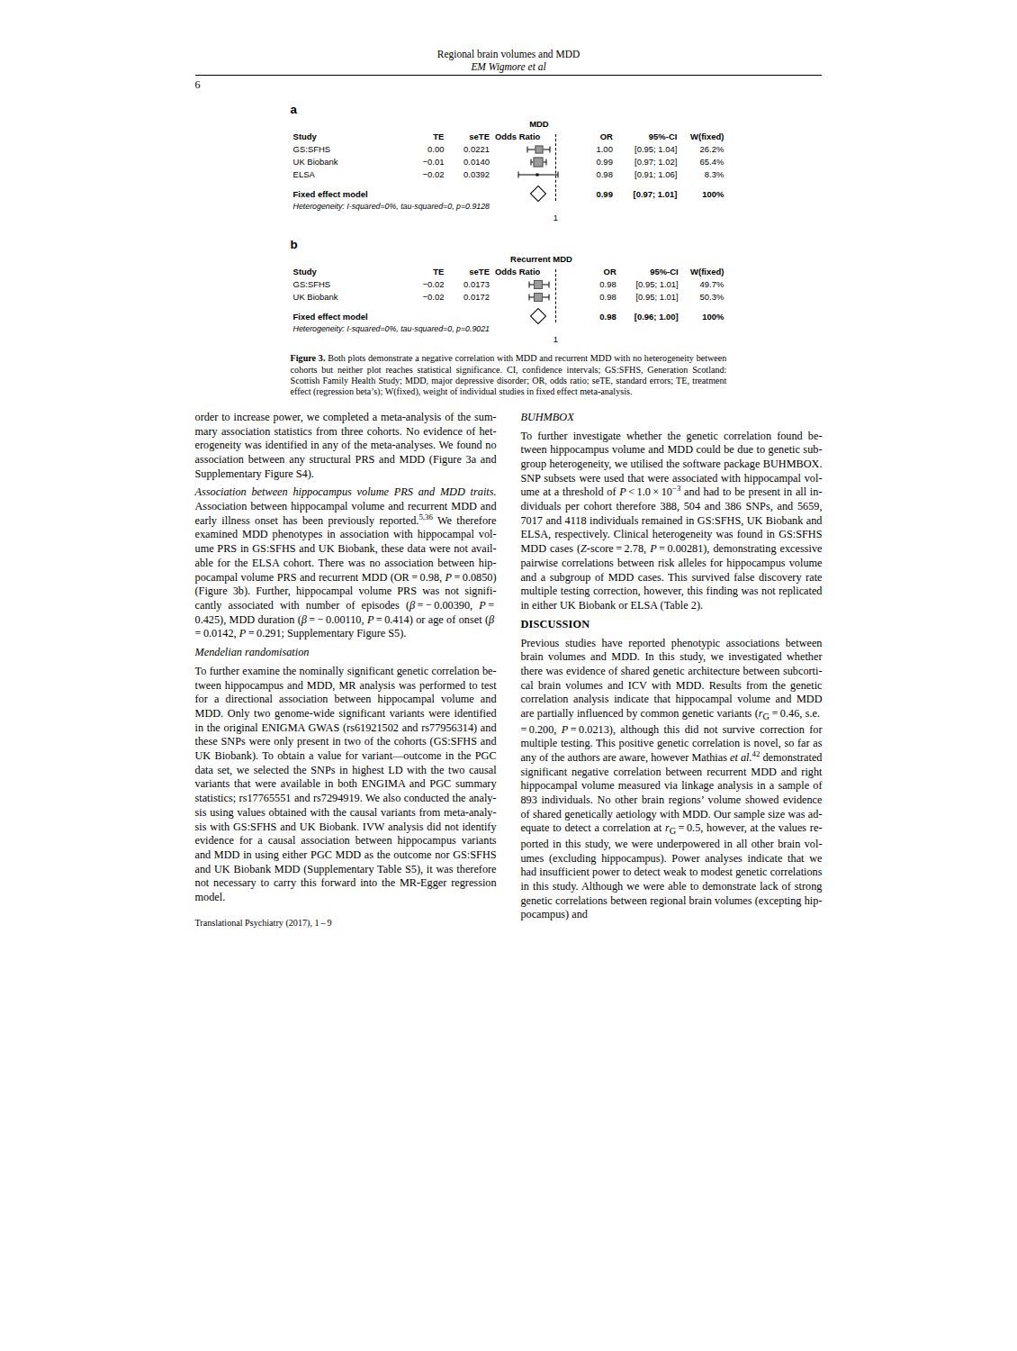Regional brain volumes and MDD
EM Wigmore et al
6
a
| | | | MDD | | | |
| --- | --- | --- | --- | --- | --- | --- |
| Study | TE | seTE | Odds Ratio | OR | 95%-CI | W(fixed) |
| GS:SFHS | 0.00 | 0.0221 | | 1.00 | [0.95; 1.04] | 26.2% |
| UK Biobank | −0.01 | 0.0140 | | 0.99 | [0.97; 1.02] | 65.4% |
| ELSA | −0.02 | 0.0392 | | 0.98 | [0.91; 1.06] | 8.3% |
| Fixed effect model | | | | 0.99 | [0.97; 1.01] | 100% |
| Heterogeneity: I-squared=0%, tau-squared=0, p=0.9128 | |
1
b
| | | | Recurrent MDD | | | |
| --- | --- | --- | --- | --- | --- | --- |
| Study | TE | seTE | Odds Ratio | OR | 95%-CI | W(fixed) |
| GS:SFHS | −0.02 | 0.0173 | | 0.98 | [0.95; 1.01] | 49.7% |
| UK Biobank | −0.02 | 0.0172 | | 0.98 | [0.95; 1.01] | 50.3% |
| Fixed effect model | | | | 0.98 | [0.96; 1.00] | 100% |
| Heterogeneity: I-squared=0%, tau-squared=0, p=0.9021 | |
1
Figure 3. Both plots demonstrate a negative correlation with MDD and recurrent MDD with no heterogeneity between cohorts but neither plot reaches statistical significance. CI, confidence intervals; GS:SFHS, Generation Scotland: Scottish Family Health Study; MDD, major depressive disorder; OR, odds ratio; seTE, standard errors; TE, treatment effect (regression beta’s); W(fixed), weight of individual studies in fixed effect meta-analysis.
order to increase power, we completed a meta-analysis of the summary association statistics from three cohorts. No evidence of heterogeneity was identified in any of the meta-analyses. We found no association between any structural PRS and MDD (Figure 3a and Supplementary Figure S4).
Association between hippocampus volume PRS and MDD traits. Association between hippocampal volume and recurrent MDD and early illness onset has been previously reported.5,36 We therefore examined MDD phenotypes in association with hippocampal volume PRS in GS:SFHS and UK Biobank, these data were not available for the ELSA cohort. There was no association between hippocampal volume PRS and recurrent MDD (OR = 0.98, P = 0.0850) (Figure 3b). Further, hippocampal volume PRS was not significantly associated with number of episodes (β = − 0.00390, P = 0.425), MDD duration (β = − 0.00110, P = 0.414) or age of onset (β = 0.0142, P = 0.291; Supplementary Figure S5).
Mendelian randomisation
To further examine the nominally significant genetic correlation between hippocampus and MDD, MR analysis was performed to test for a directional association between hippocampal volume and MDD. Only two genome-wide significant variants were identified in the original ENIGMA GWAS (rs61921502 and rs77956314) and these SNPs were only present in two of the cohorts (GS:SFHS and UK Biobank). To obtain a value for variant—outcome in the PGC data set, we selected the SNPs in highest LD with the two causal variants that were available in both ENGIMA and PGC summary statistics; rs17765551 and rs7294919. We also conducted the analysis using values obtained with the causal variants from meta-analysis with GS:SFHS and UK Biobank. IVW analysis did not identify evidence for a causal association between hippocampus variants and MDD in using either PGC MDD as the outcome nor GS:SFHS and UK Biobank MDD (Supplementary Table S5), it was therefore not necessary to carry this forward into the MR-Egger regression model.
BUHMBOX
To further investigate whether the genetic correlation found between hippocampus volume and MDD could be due to genetic subgroup heterogeneity, we utilised the software package BUHMBOX. SNP subsets were used that were associated with hippocampal volume at a threshold of P < 1.0 × 10−3 and had to be present in all individuals per cohort therefore 388, 504 and 386 SNPs, and 5659, 7017 and 4118 individuals remained in GS:SFHS, UK Biobank and ELSA, respectively. Clinical heterogeneity was found in GS:SFHS MDD cases (Z-score = 2.78, P = 0.00281), demonstrating excessive pairwise correlations between risk alleles for hippocampus volume and a subgroup of MDD cases. This survived false discovery rate multiple testing correction, however, this finding was not replicated in either UK Biobank or ELSA (Table 2).
Discussion
Previous studies have reported phenotypic associations between brain volumes and MDD. In this study, we investigated whether there was evidence of shared genetic architecture between subcortical brain volumes and ICV with MDD. Results from the genetic correlation analysis indicate that hippocampal volume and MDD are partially influenced by common genetic variants (rG = 0.46, s.e. = 0.200, P = 0.0213), although this did not survive correction for multiple testing. This positive genetic correlation is novel, so far as any of the authors are aware, however Mathias et al.42 demonstrated significant negative correlation between recurrent MDD and right hippocampal volume measured via linkage analysis in a sample of 893 individuals. No other brain regions’ volume showed evidence of shared genetically aetiology with MDD. Our sample size was adequate to detect a correlation at rG = 0.5, however, at the values reported in this study, we were underpowered in all other brain volumes (excluding hippocampus). Power analyses indicate that we had insufficient power to detect weak to modest genetic correlations in this study. Although we were able to demonstrate lack of strong genetic correlations between regional brain volumes (excepting hippocampus) and
Translational Psychiatry (2017), 1 – 9